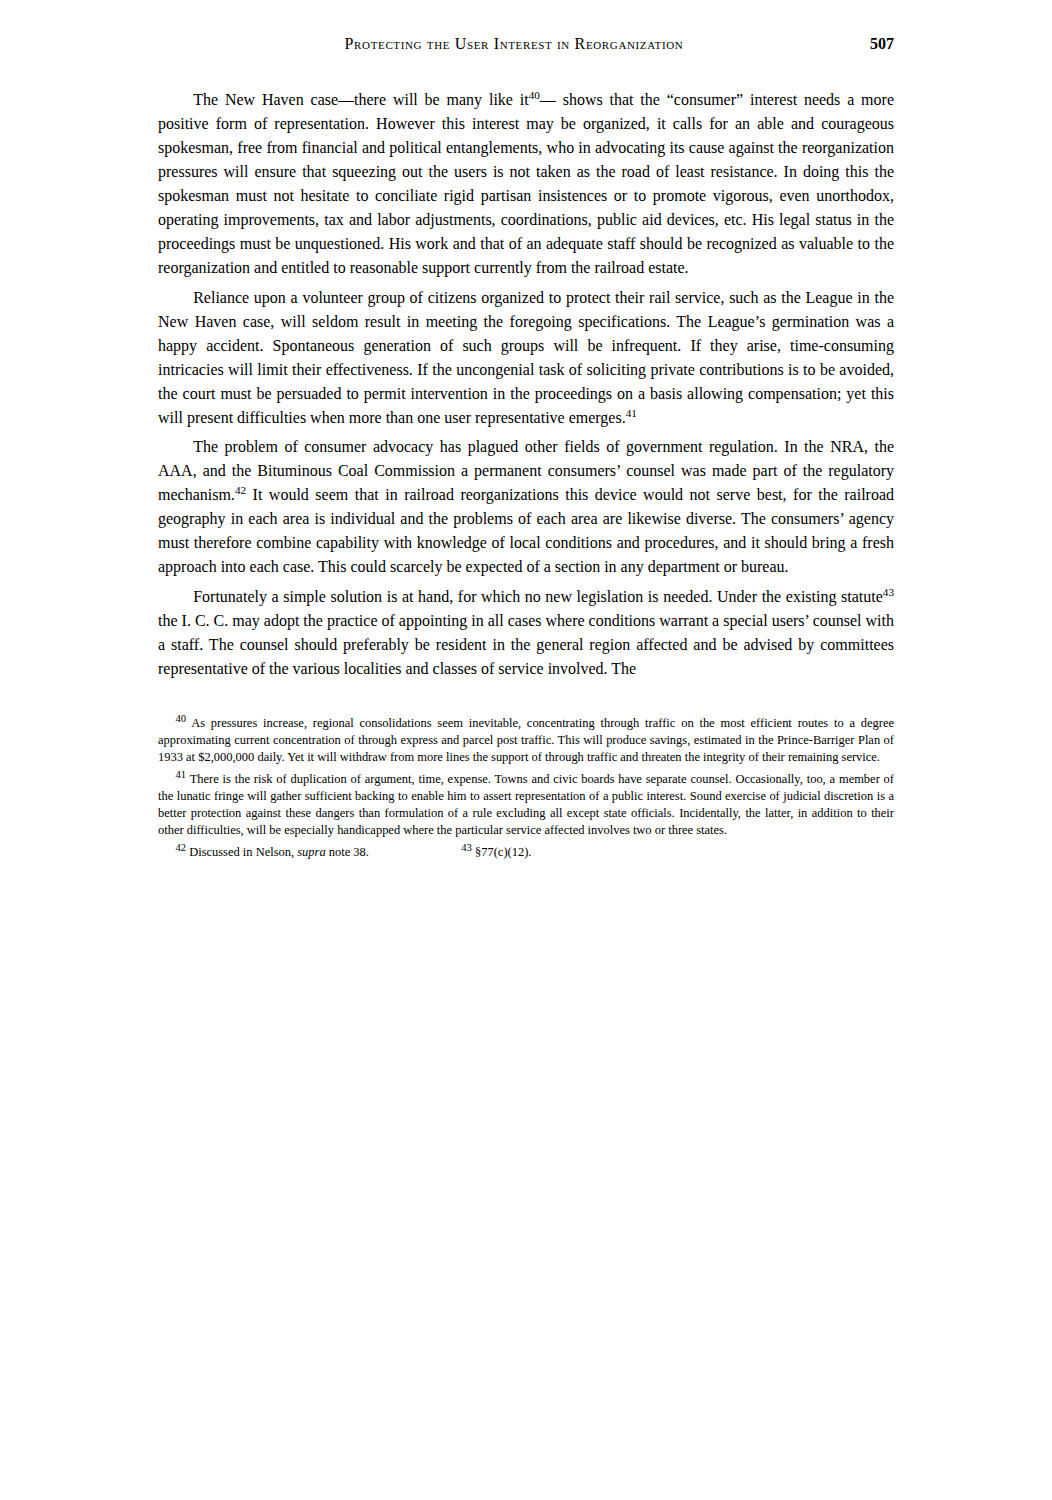Protecting the User Interest in Reorganization
507
The New Haven case—there will be many like it40— shows that the “consumer” interest needs a more positive form of representation. However this interest may be organized, it calls for an able and courageous spokesman, free from financial and political entanglements, who in advocating its cause against the reorganization pressures will ensure that squeezing out the users is not taken as the road of least resistance. In doing this the spokesman must not hesitate to conciliate rigid partisan insistences or to promote vigorous, even unorthodox, operating improvements, tax and labor adjustments, coordinations, public aid devices, etc. His legal status in the proceedings must be unquestioned. His work and that of an adequate staff should be recognized as valuable to the reorganization and entitled to reasonable support currently from the railroad estate.
Reliance upon a volunteer group of citizens organized to protect their rail service, such as the League in the New Haven case, will seldom result in meeting the foregoing specifications. The League’s germination was a happy accident. Spontaneous generation of such groups will be infrequent. If they arise, time-consuming intricacies will limit their effectiveness. If the uncongenial task of soliciting private contributions is to be avoided, the court must be persuaded to permit intervention in the proceedings on a basis allowing compensation; yet this will present difficulties when more than one user representative emerges.41
The problem of consumer advocacy has plagued other fields of government regulation. In the NRA, the AAA, and the Bituminous Coal Commission a permanent consumers’ counsel was made part of the regulatory mechanism.42 It would seem that in railroad reorganizations this device would not serve best, for the railroad geography in each area is individual and the problems of each area are likewise diverse. The consumers’ agency must therefore combine capability with knowledge of local conditions and procedures, and it should bring a fresh approach into each case. This could scarcely be expected of a section in any department or bureau.
Fortunately a simple solution is at hand, for which no new legislation is needed. Under the existing statute43 the I. C. C. may adopt the practice of appointing in all cases where conditions warrant a special users’ counsel with a staff. The counsel should preferably be resident in the general region affected and be advised by committees representative of the various localities and classes of service involved. The
40 As pressures increase, regional consolidations seem inevitable, concentrating through traffic on the most efficient routes to a degree approximating current concentration of through express and parcel post traffic. This will produce savings, estimated in the Prince-Barriger Plan of 1933 at $2,000,000 daily. Yet it will withdraw from more lines the support of through traffic and threaten the integrity of their remaining service.
41 There is the risk of duplication of argument, time, expense. Towns and civic boards have separate counsel. Occasionally, too, a member of the lunatic fringe will gather sufficient backing to enable him to assert representation of a public interest. Sound exercise of judicial discretion is a better protection against these dangers than formulation of a rule excluding all except state officials. Incidentally, the latter, in addition to their other difficulties, will be especially handicapped where the particular service affected involves two or three states.
42 Discussed in Nelson, supra note 38. 43 §77(c)(12).